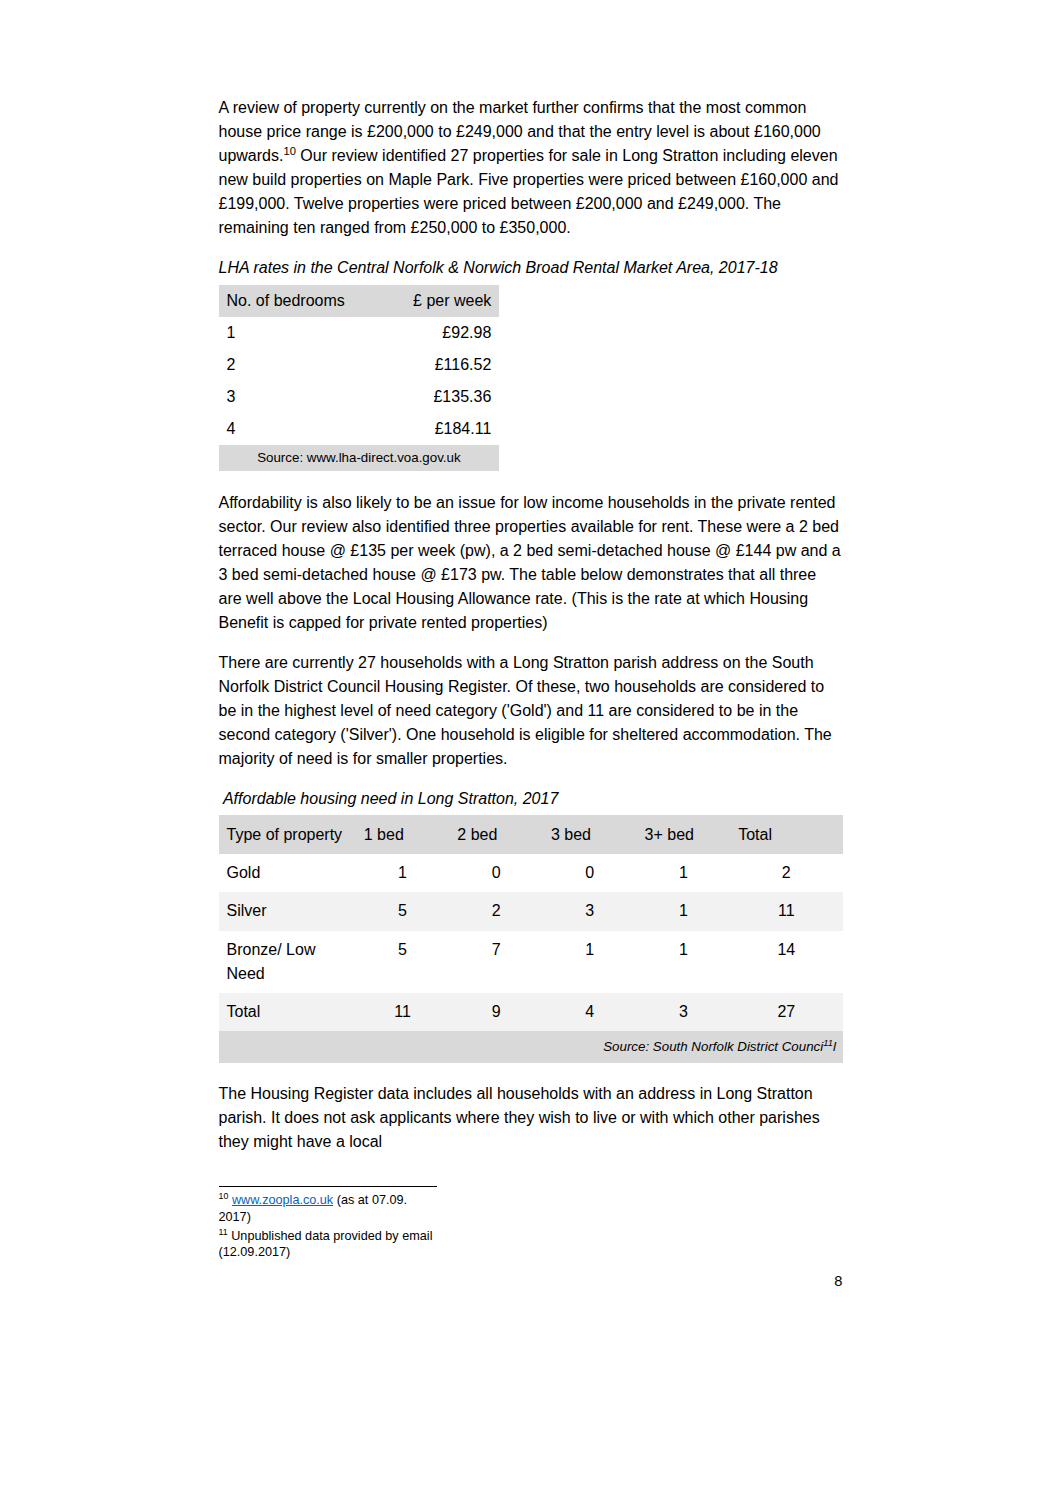A review of property currently on the market further confirms that the most common house price range is £200,000 to £249,000 and that the entry level is about £160,000 upwards.10 Our review identified 27 properties for sale in Long Stratton including eleven new build properties on Maple Park. Five properties were priced between £160,000 and £199,000. Twelve properties were priced between £200,000 and £249,000. The remaining ten ranged from £250,000 to £350,000.
LHA rates in the Central Norfolk & Norwich Broad Rental Market Area, 2017-18
| No. of bedrooms | £ per week |
| --- | --- |
| 1 | £92.98 |
| 2 | £116.52 |
| 3 | £135.36 |
| 4 | £184.11 |
| Source: www.lha-direct.voa.gov.uk |
Affordability is also likely to be an issue for low income households in the private rented sector. Our review also identified three properties available for rent. These were a 2 bed terraced house @ £135 per week (pw), a 2 bed semi-detached house @ £144 pw and a 3 bed semi-detached house @ £173 pw. The table below demonstrates that all three are well above the Local Housing Allowance rate. (This is the rate at which Housing Benefit is capped for private rented properties)
There are currently 27 households with a Long Stratton parish address on the South Norfolk District Council Housing Register. Of these, two households are considered to be in the highest level of need category ('Gold') and 11 are considered to be in the second category ('Silver'). One household is eligible for sheltered accommodation. The majority of need is for smaller properties.
Affordable housing need in Long Stratton, 2017
| Type of property | 1 bed | 2 bed | 3 bed | 3+ bed | Total |
| --- | --- | --- | --- | --- | --- |
| Gold | 1 | 0 | 0 | 1 | 2 |
| Silver | 5 | 2 | 3 | 1 | 11 |
| Bronze/ Low Need | 5 | 7 | 1 | 1 | 14 |
| Total | 11 | 9 | 4 | 3 | 27 |
| Source: South Norfolk District Counci 11 l |
The Housing Register data includes all households with an address in Long Stratton parish. It does not ask applicants where they wish to live or with which other parishes they might have a local
10 www.zoopla.co.uk (as at 07.09. 2017)
11 Unpublished data provided by email (12.09.2017)
8